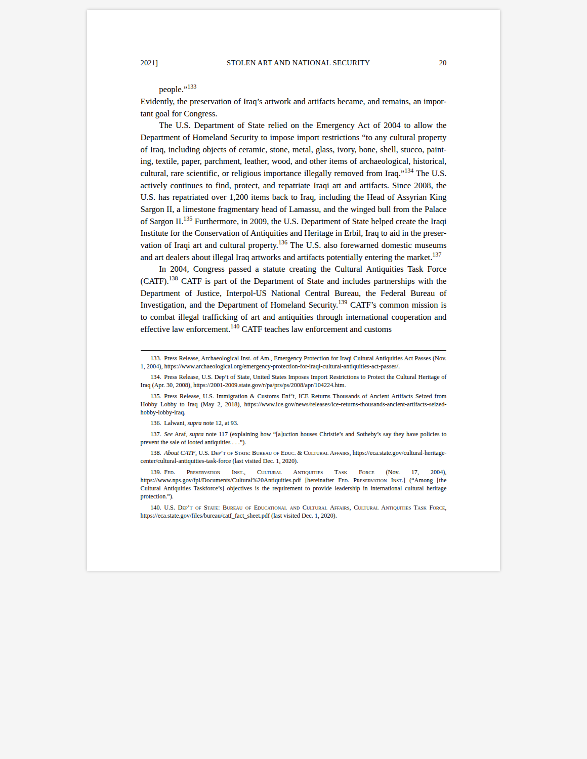2021] STOLEN ART AND NATIONAL SECURITY 20
people.”133
Evidently, the preservation of Iraq’s artwork and artifacts became, and remains, an important goal for Congress.
The U.S. Department of State relied on the Emergency Act of 2004 to allow the Department of Homeland Security to impose import restrictions “to any cultural property of Iraq, including objects of ceramic, stone, metal, glass, ivory, bone, shell, stucco, painting, textile, paper, parchment, leather, wood, and other items of archaeological, historical, cultural, rare scientific, or religious importance illegally removed from Iraq.”134 The U.S. actively continues to find, protect, and repatriate Iraqi art and artifacts. Since 2008, the U.S. has repatriated over 1,200 items back to Iraq, including the Head of Assyrian King Sargon II, a limestone fragmentary head of Lamassu, and the winged bull from the Palace of Sargon II.135 Furthermore, in 2009, the U.S. Department of State helped create the Iraqi Institute for the Conservation of Antiquities and Heritage in Erbil, Iraq to aid in the preservation of Iraqi art and cultural property.136 The U.S. also forewarned domestic museums and art dealers about illegal Iraq artworks and artifacts potentially entering the market.137
In 2004, Congress passed a statute creating the Cultural Antiquities Task Force (CATF).138 CATF is part of the Department of State and includes partnerships with the Department of Justice, Interpol-US National Central Bureau, the Federal Bureau of Investigation, and the Department of Homeland Security.139 CATF’s common mission is to combat illegal trafficking of art and antiquities through international cooperation and effective law enforcement.140 CATF teaches law enforcement and customs
133. Press Release, Archaeological Inst. of Am., Emergency Protection for Iraqi Cultural Antiquities Act Passes (Nov. 1, 2004), https://www.archaeological.org/emergency-protection-for-iraqi-cultural-antiquities-act-passes/.
134. Press Release, U.S. Dep’t of State, United States Imposes Import Restrictions to Protect the Cultural Heritage of Iraq (Apr. 30, 2008), https://2001-2009.state.gov/r/pa/prs/ps/2008/apr/104224.htm.
135. Press Release, U.S. Immigration & Customs Enf’t, ICE Returns Thousands of Ancient Artifacts Seized from Hobby Lobby to Iraq (May 2, 2018), https://www.ice.gov/news/releases/ice-returns-thousands-ancient-artifacts-seized-hobby-lobby-iraq.
136. Lalwani, supra note 12, at 93.
137. See Araf, supra note 117 (explaining how “[a]uction houses Christie’s and Sotheby’s say they have policies to prevent the sale of looted antiquities . . .”).
138. About CATF, U.S. Dep’t of State: Bureau of Educ. & Cultural Affairs, https://eca.state.gov/cultural-heritage-center/cultural-antiquities-task-force (last visited Dec. 1, 2020).
139. Fed. Preservation Inst., Cultural Antiquities Task Force (Nov. 17, 2004), https://www.nps.gov/fpi/Documents/Cultural%20Antiquities.pdf [hereinafter Fed. Preservation Inst.] (“Among [the Cultural Antiquities Taskforce’s] objectives is the requirement to provide leadership in international cultural heritage protection.”).
140. U.S. Dep’t of State: Bureau of Educational and Cultural Affairs, Cultural Antiquities Task Force, https://eca.state.gov/files/bureau/catf_fact_sheet.pdf (last visited Dec. 1, 2020).